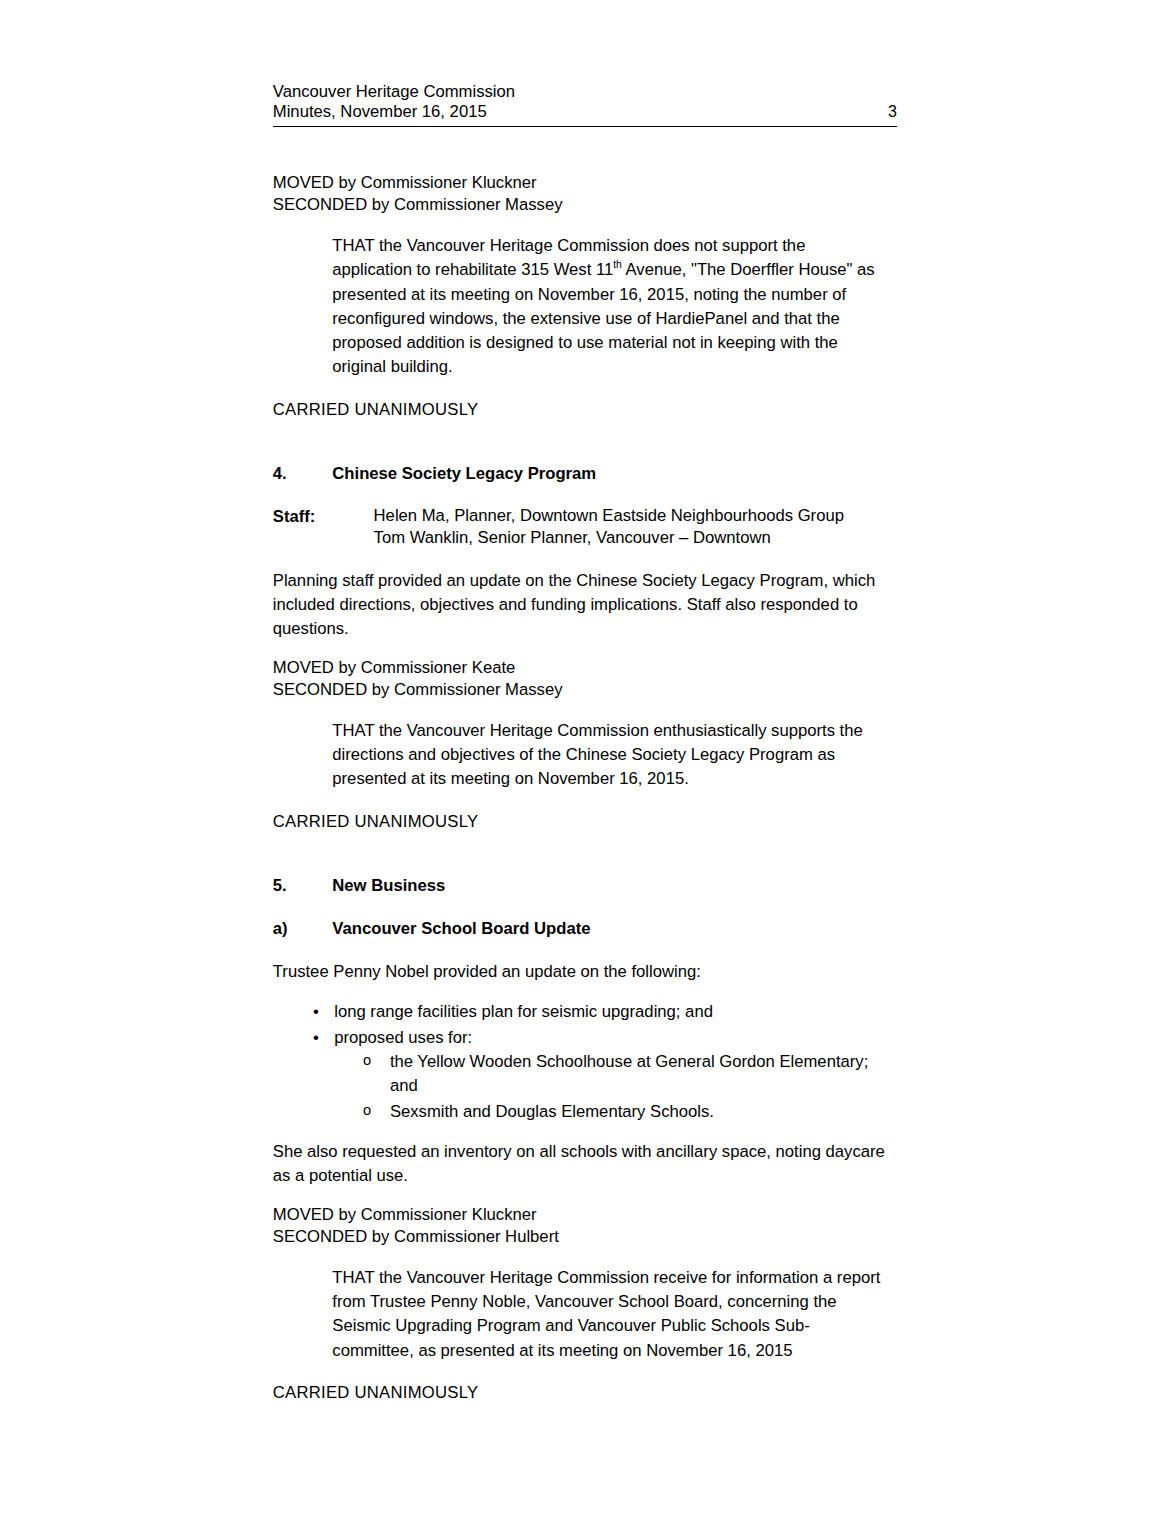Vancouver Heritage Commission
Minutes, November 16, 2015
3
MOVED by Commissioner Kluckner
SECONDED by Commissioner Massey
THAT the Vancouver Heritage Commission does not support the application to rehabilitate 315 West 11th Avenue, "The Doerffler House" as presented at its meeting on November 16, 2015, noting the number of reconfigured windows, the extensive use of HardiePanel and that the proposed addition is designed to use material not in keeping with the original building.
CARRIED UNANIMOUSLY
4. Chinese Society Legacy Program
Staff:
Helen Ma, Planner, Downtown Eastside Neighbourhoods Group
Tom Wanklin, Senior Planner, Vancouver – Downtown
Planning staff provided an update on the Chinese Society Legacy Program, which included directions, objectives and funding implications. Staff also responded to questions.
MOVED by Commissioner Keate
SECONDED by Commissioner Massey
THAT the Vancouver Heritage Commission enthusiastically supports the directions and objectives of the Chinese Society Legacy Program as presented at its meeting on November 16, 2015.
CARRIED UNANIMOUSLY
5. New Business
a) Vancouver School Board Update
Trustee Penny Nobel provided an update on the following:
long range facilities plan for seismic upgrading; and
proposed uses for:
the Yellow Wooden Schoolhouse at General Gordon Elementary; and
Sexsmith and Douglas Elementary Schools.
She also requested an inventory on all schools with ancillary space, noting daycare as a potential use.
MOVED by Commissioner Kluckner
SECONDED by Commissioner Hulbert
THAT the Vancouver Heritage Commission receive for information a report from Trustee Penny Noble, Vancouver School Board, concerning the Seismic Upgrading Program and Vancouver Public Schools Sub-committee, as presented at its meeting on November 16, 2015
CARRIED UNANIMOUSLY